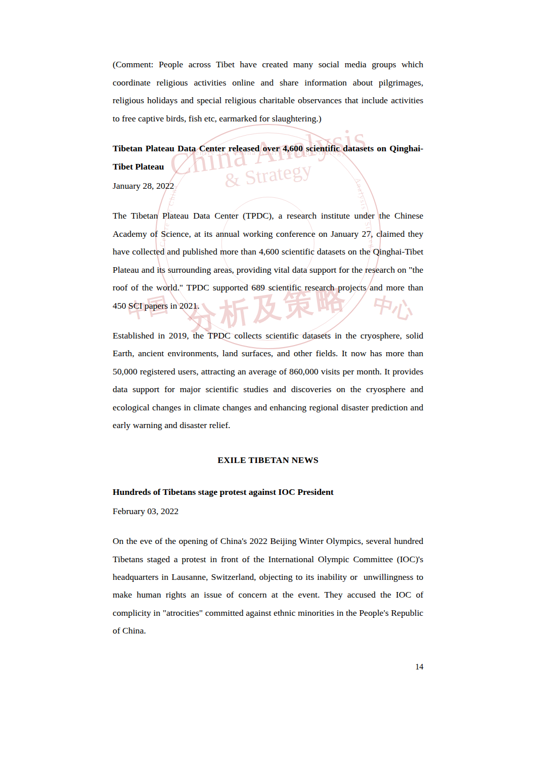China Analysis
& Strategy
Centre for China Analysis and Strategy
Centre for China
Analysis & Strategy
分析及策略
中国
中心
(Comment: People across Tibet have created many social media groups which coordinate religious activities online and share information about pilgrimages, religious holidays and special religious charitable observances that include activities to free captive birds, fish etc, earmarked for slaughtering.)
Tibetan Plateau Data Center released over 4,600 scientific datasets on Qinghai-Tibet Plateau
January 28, 2022
The Tibetan Plateau Data Center (TPDC), a research institute under the Chinese Academy of Science, at its annual working conference on January 27, claimed they have collected and published more than 4,600 scientific datasets on the Qinghai-Tibet Plateau and its surrounding areas, providing vital data support for the research on "the roof of the world." TPDC supported 689 scientific research projects and more than 450 SCI papers in 2021.
Established in 2019, the TPDC collects scientific datasets in the cryosphere, solid Earth, ancient environments, land surfaces, and other fields. It now has more than 50,000 registered users, attracting an average of 860,000 visits per month. It provides data support for major scientific studies and discoveries on the cryosphere and ecological changes in climate changes and enhancing regional disaster prediction and early warning and disaster relief.
EXILE TIBETAN NEWS
Hundreds of Tibetans stage protest against IOC President
February 03, 2022
On the eve of the opening of China's 2022 Beijing Winter Olympics, several hundred Tibetans staged a protest in front of the International Olympic Committee (IOC)'s headquarters in Lausanne, Switzerland, objecting to its inability or unwillingness to make human rights an issue of concern at the event. They accused the IOC of complicity in "atrocities" committed against ethnic minorities in the People's Republic of China.
14